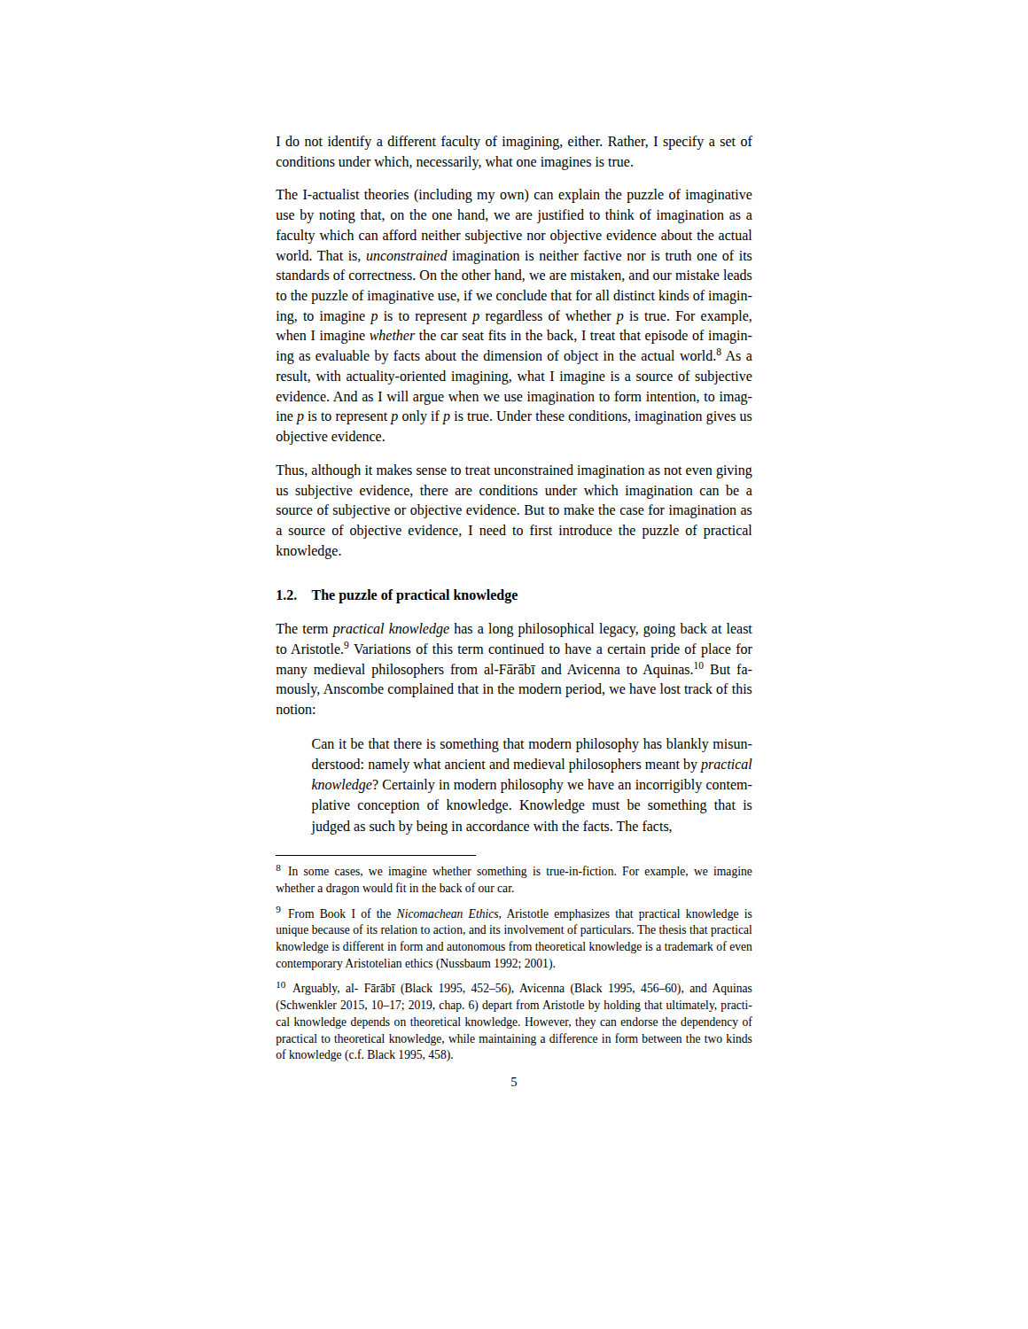I do not identify a different faculty of imagining, either. Rather, I specify a set of conditions under which, necessarily, what one imagines is true.
The I-actualist theories (including my own) can explain the puzzle of imaginative use by noting that, on the one hand, we are justified to think of imagination as a faculty which can afford neither subjective nor objective evidence about the actual world. That is, unconstrained imagination is neither factive nor is truth one of its standards of correctness. On the other hand, we are mistaken, and our mistake leads to the puzzle of imaginative use, if we conclude that for all distinct kinds of imagining, to imagine p is to represent p regardless of whether p is true. For example, when I imagine whether the car seat fits in the back, I treat that episode of imagining as evaluable by facts about the dimension of object in the actual world.8 As a result, with actuality-oriented imagining, what I imagine is a source of subjective evidence. And as I will argue when we use imagination to form intention, to imagine p is to represent p only if p is true. Under these conditions, imagination gives us objective evidence.
Thus, although it makes sense to treat unconstrained imagination as not even giving us subjective evidence, there are conditions under which imagination can be a source of subjective or objective evidence. But to make the case for imagination as a source of objective evidence, I need to first introduce the puzzle of practical knowledge.
1.2. The puzzle of practical knowledge
The term practical knowledge has a long philosophical legacy, going back at least to Aristotle.9 Variations of this term continued to have a certain pride of place for many medieval philosophers from al-Fārābī and Avicenna to Aquinas.10 But famously, Anscombe complained that in the modern period, we have lost track of this notion:
Can it be that there is something that modern philosophy has blankly misunderstood: namely what ancient and medieval philosophers meant by practical knowledge? Certainly in modern philosophy we have an incorrigibly contemplative conception of knowledge. Knowledge must be something that is judged as such by being in accordance with the facts. The facts,
8 In some cases, we imagine whether something is true-in-fiction. For example, we imagine whether a dragon would fit in the back of our car.
9 From Book I of the Nicomachean Ethics, Aristotle emphasizes that practical knowledge is unique because of its relation to action, and its involvement of particulars. The thesis that practical knowledge is different in form and autonomous from theoretical knowledge is a trademark of even contemporary Aristotelian ethics (Nussbaum 1992; 2001).
10 Arguably, al- Fārābī (Black 1995, 452–56), Avicenna (Black 1995, 456–60), and Aquinas (Schwenkler 2015, 10–17; 2019, chap. 6) depart from Aristotle by holding that ultimately, practical knowledge depends on theoretical knowledge. However, they can endorse the dependency of practical to theoretical knowledge, while maintaining a difference in form between the two kinds of knowledge (c.f. Black 1995, 458).
5